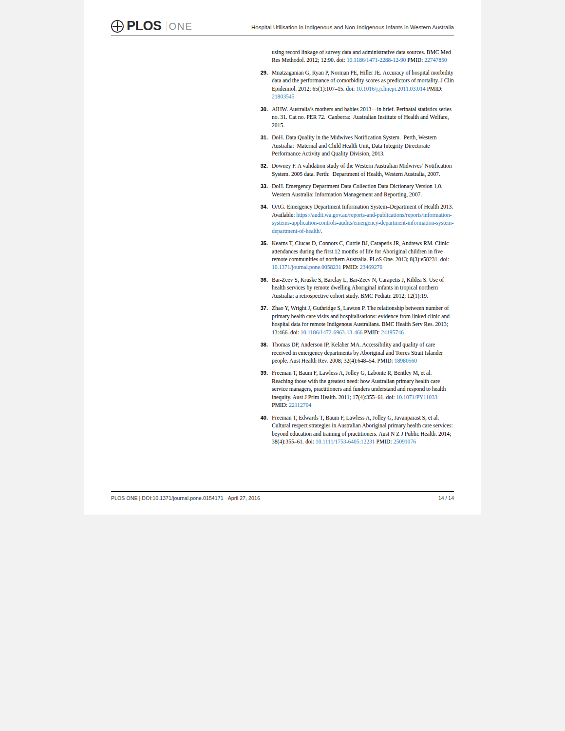PLOS ONE
Hospital Utilisation in Indigenous and Non-Indigenous Infants in Western Australia
using record linkage of survey data and administrative data sources. BMC Med Res Methodol. 2012; 12:90. doi: 10.1186/1471-2288-12-90 PMID: 22747850
29. Mnatzaganian G, Ryan P, Norman PE, Hiller JE. Accuracy of hospital morbidity data and the performance of comorbidity scores as predictors of mortality. J Clin Epidemiol. 2012; 65(1):107–15. doi: 10.1016/j.jclinepi.2011.03.014 PMID: 21803545
30. AIHW. Australia’s mothers and babies 2013—in brief. Perinatal statistics series no. 31. Cat no. PER 72. Canberra: Australian Institute of Health and Welfare, 2015.
31. DoH. Data Quality in the Midwives Notification System. Perth, Western Australia: Maternal and Child Health Unit, Data Integrity Directorate Performance Activity and Quality Division, 2013.
32. Downey F. A validation study of the Western Australian Midwives’ Notification System. 2005 data. Perth: Department of Health, Western Australia, 2007.
33. DoH. Emergency Department Data Collection Data Dictionary Version 1.0. Western Australia: Information Management and Reporting, 2007.
34. OAG. Emergency Department Information System–Department of Health 2013. Available: https://audit.wa.gov.au/reports-and-publications/reports/information-systems-application-controls-audits/emergency-department-information-system-department-of-health/.
35. Kearns T, Clucas D, Connors C, Currie BJ, Carapetis JR, Andrews RM. Clinic attendances during the first 12 months of life for Aboriginal children in five remote communities of northern Australia. PLoS One. 2013; 8(3):e58231. doi: 10.1371/journal.pone.0058231 PMID: 23469270
36. Bar-Zeev S, Kruske S, Barclay L, Bar-Zeev N, Carapetis J, Kildea S. Use of health services by remote dwelling Aboriginal infants in tropical northern Australia: a retrospective cohort study. BMC Pediatr. 2012; 12(1):19.
37. Zhao Y, Wright J, Guthridge S, Lawton P. The relationship between number of primary health care visits and hospitalisations: evidence from linked clinic and hospital data for remote Indigenous Australians. BMC Health Serv Res. 2013; 13:466. doi: 10.1186/1472-6963-13-466 PMID: 24195746
38. Thomas DP, Anderson IP, Kelaher MA. Accessibility and quality of care received in emergency departments by Aboriginal and Torres Strait Islander people. Aust Health Rev. 2008; 32(4):648–54. PMID: 18980560
39. Freeman T, Baum F, Lawless A, Jolley G, Labonte R, Bentley M, et al. Reaching those with the greatest need: how Australian primary health care service managers, practitioners and funders understand and respond to health inequity. Aust J Prim Health. 2011; 17(4):355–61. doi: 10.1071/PY11033 PMID: 22112704
40. Freeman T, Edwards T, Baum F, Lawless A, Jolley G, Javanparast S, et al. Cultural respect strategies in Australian Aboriginal primary health care services: beyond education and training of practitioners. Aust N Z J Public Health. 2014; 38(4):355–61. doi: 10.1111/1753-6405.12231 PMID: 25091076
PLOS ONE | DOI:10.1371/journal.pone.0154171 April 27, 2016
14 / 14